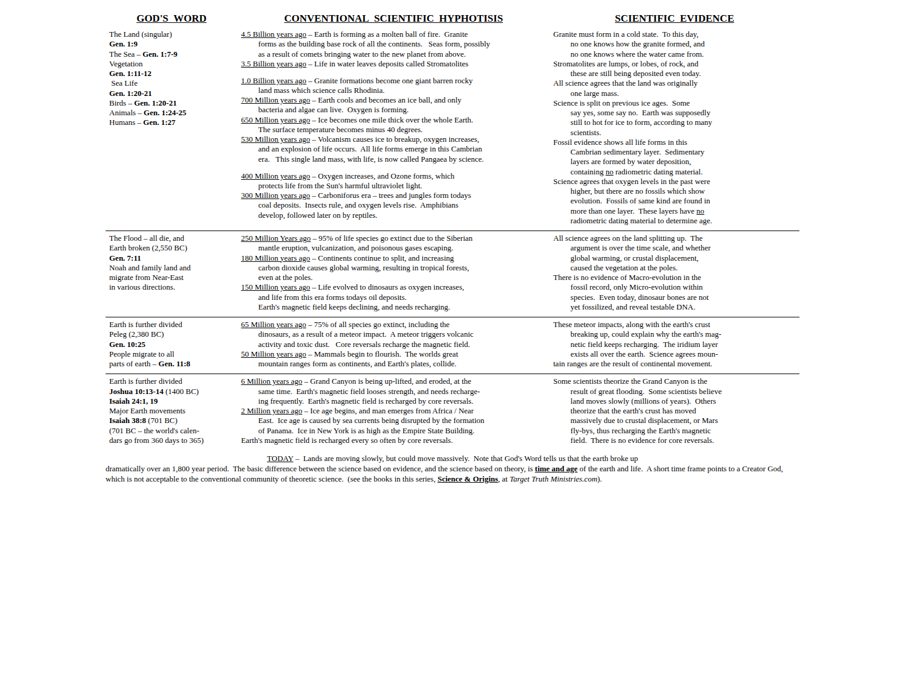| GOD'S WORD | CONVENTIONAL SCIENTIFIC HYPHOTISIS | SCIENTIFIC EVIDENCE |
| --- | --- | --- |
| The Land (singular) Gen. 1:9 The Sea – Gen. 1:7-9 Vegetation Gen. 1:11-12 Sea Life Gen. 1:20-21 Birds – Gen. 1:20-21 Animals – Gen. 1:24-25 Humans – Gen. 1:27 | 4.5 Billion years ago – Earth is forming as a molten ball of fire. Granite forms as the building base rock of all the continents. Seas form, possibly as a result of comets bringing water to the new planet from above. 3.5 Billion years ago – Life in water leaves deposits called Stromatolites 1.0 Billion years ago – Granite formations become one giant barren rocky land mass which science calls Rhodinia. 700 Million years ago – Earth cools and becomes an ice ball, and only bacteria and algae can live. Oxygen is forming. 650 Million years ago – Ice becomes one mile thick over the whole Earth. The surface temperature becomes minus 40 degrees. 530 Million years ago – Volcanism causes ice to breakup, oxygen increases, and an explosion of life occurs. All life forms emerge in this Cambrian era. This single land mass, with life, is now called Pangaea by science. 400 Million years ago – Oxygen increases, and Ozone forms, which protects life from the Sun's harmful ultraviolet light. 300 Million years ago – Carboniforus era – trees and jungles form todays coal deposits. Insects rule, and oxygen levels rise. Amphibians develop, followed later on by reptiles. | Granite must form in a cold state. To this day, no one knows how the granite formed, and no one knows where the water came from. Stromatolites are lumps, or lobes, of rock, and these are still being deposited even today. All science agrees that the land was originally one large mass. Science is split on previous ice ages. Some say yes, some say no. Earth was supposedly still to hot for ice to form, according to many scientists. Fossil evidence shows all life forms in this Cambrian sedimentary layer. Sedimentary layers are formed by water deposition, containing no radiometric dating material. Science agrees that oxygen levels in the past were higher, but there are no fossils which show evolution. Fossils of same kind are found in more than one layer. These layers have no radiometric dating material to determine age. |
| The Flood – all die, and Earth broken (2,550 BC) Gen. 7:11 Noah and family land and migrate from Near-East in various directions. | 250 Million Years ago – 95% of life species go extinct due to the Siberian mantle eruption, vulcanization, and poisonous gases escaping. 180 Million years ago – Continents continue to split, and increasing carbon dioxide causes global warming, resulting in tropical forests, even at the poles. 150 Million years ago – Life evolved to dinosaurs as oxygen increases, and life from this era forms todays oil deposits. Earth's magnetic field keeps declining, and needs recharging. | All science agrees on the land splitting up. The argument is over the time scale, and whether global warming, or crustal displacement, caused the vegetation at the poles. There is no evidence of Macro-evolution in the fossil record, only Micro-evolution within species. Even today, dinosaur bones are not yet fossilized, and reveal testable DNA. |
| Earth is further divided Peleg (2,380 BC) Gen. 10:25 People migrate to all parts of earth – Gen. 11:8 | 65 Million years ago – 75% of all species go extinct, including the dinosaurs, as a result of a meteor impact. A meteor triggers volcanic activity and toxic dust. Core reversals recharge the magnetic field. 50 Million years ago – Mammals begin to flourish. The worlds great mountain ranges form as continents, and Earth's plates, collide. | These meteor impacts, along with the earth's crust breaking up, could explain why the earth's mag- netic field keeps recharging. The iridium layer exists all over the earth. Science agrees moun- tain ranges are the result of continental movement. |
| Earth is further divided Joshua 10:13-14 (1400 BC) Isaiah 24:1, 19 Major Earth movements Isaiah 38:8 (701 BC) (701 BC – the world's calen- dars go from 360 days to 365) | 6 Million years ago – Grand Canyon is being up-lifted, and eroded, at the same time. Earth's magnetic field looses strength, and needs recharge- ing frequently. Earth's magnetic field is recharged by core reversals. 2 Million years ago – Ice age begins, and man emerges from Africa / Near East. Ice age is caused by sea currents being disrupted by the formation of Panama. Ice in New York is as high as the Empire State Building. Earth's magnetic field is recharged every so often by core reversals. | Some scientists theorize the Grand Canyon is the result of great flooding. Some scientists believe land moves slowly (millions of years). Others theorize that the earth's crust has moved massively due to crustal displacement, or Mars fly-bys, thus recharging the Earth's magnetic field. There is no evidence for core reversals. |
TODAY – Lands are moving slowly, but could move massively. Note that God's Word tells us that the earth broke up
dramatically over an 1,800 year period. The basic difference between the science based on evidence, and the science based on theory, is time and age of the earth and life. A short time frame points to a Creator God, which is not acceptable to the conventional community of theoretic science. (see the books in this series, Science & Origins, at Target Truth Ministries.com).